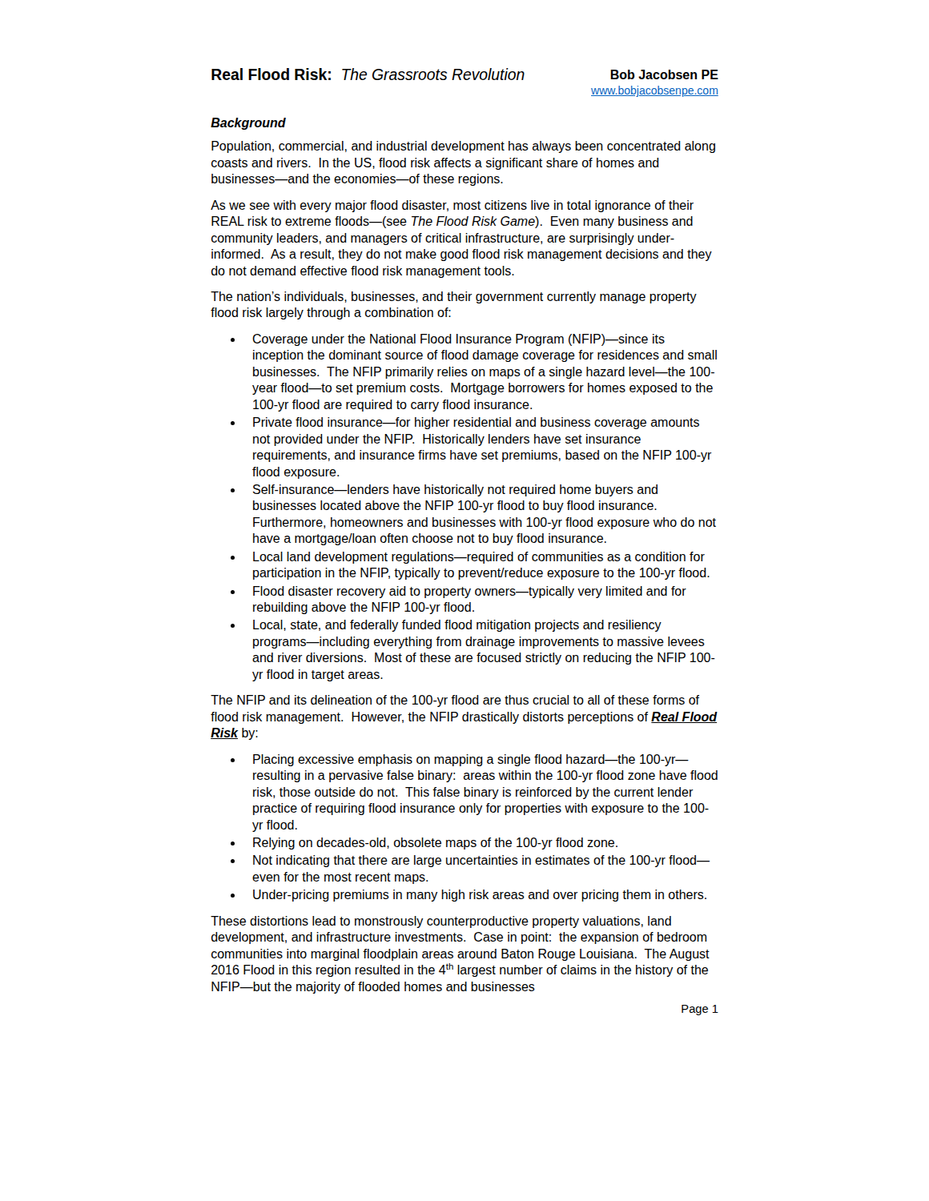Real Flood Risk: The Grassroots Revolution
Bob Jacobsen PE
www.bobjacobsenpe.com
Background
Population, commercial, and industrial development has always been concentrated along coasts and rivers. In the US, flood risk affects a significant share of homes and businesses—and the economies—of these regions.
As we see with every major flood disaster, most citizens live in total ignorance of their REAL risk to extreme floods—(see The Flood Risk Game). Even many business and community leaders, and managers of critical infrastructure, are surprisingly under-informed. As a result, they do not make good flood risk management decisions and they do not demand effective flood risk management tools.
The nation’s individuals, businesses, and their government currently manage property flood risk largely through a combination of:
Coverage under the National Flood Insurance Program (NFIP)—since its inception the dominant source of flood damage coverage for residences and small businesses. The NFIP primarily relies on maps of a single hazard level—the 100-year flood—to set premium costs. Mortgage borrowers for homes exposed to the 100-yr flood are required to carry flood insurance.
Private flood insurance—for higher residential and business coverage amounts not provided under the NFIP. Historically lenders have set insurance requirements, and insurance firms have set premiums, based on the NFIP 100-yr flood exposure.
Self-insurance—lenders have historically not required home buyers and businesses located above the NFIP 100-yr flood to buy flood insurance. Furthermore, homeowners and businesses with 100-yr flood exposure who do not have a mortgage/loan often choose not to buy flood insurance.
Local land development regulations—required of communities as a condition for participation in the NFIP, typically to prevent/reduce exposure to the 100-yr flood.
Flood disaster recovery aid to property owners—typically very limited and for rebuilding above the NFIP 100-yr flood.
Local, state, and federally funded flood mitigation projects and resiliency programs—including everything from drainage improvements to massive levees and river diversions. Most of these are focused strictly on reducing the NFIP 100-yr flood in target areas.
The NFIP and its delineation of the 100-yr flood are thus crucial to all of these forms of flood risk management. However, the NFIP drastically distorts perceptions of Real Flood Risk by:
Placing excessive emphasis on mapping a single flood hazard—the 100-yr—resulting in a pervasive false binary: areas within the 100-yr flood zone have flood risk, those outside do not. This false binary is reinforced by the current lender practice of requiring flood insurance only for properties with exposure to the 100-yr flood.
Relying on decades-old, obsolete maps of the 100-yr flood zone.
Not indicating that there are large uncertainties in estimates of the 100-yr flood—even for the most recent maps.
Under-pricing premiums in many high risk areas and over pricing them in others.
These distortions lead to monstrously counterproductive property valuations, land development, and infrastructure investments. Case in point: the expansion of bedroom communities into marginal floodplain areas around Baton Rouge Louisiana. The August 2016 Flood in this region resulted in the 4th largest number of claims in the history of the NFIP—but the majority of flooded homes and businesses
Page 1